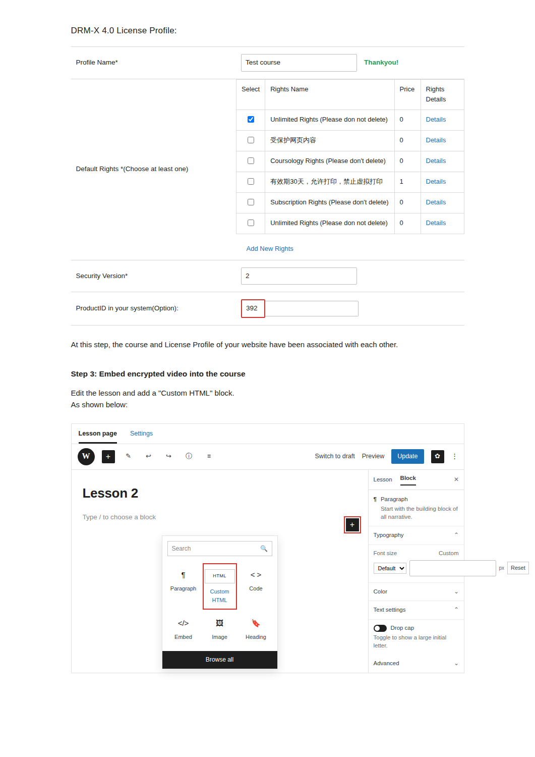DRM-X 4.0 License Profile:
| Profile Name* | Thankyou! |
| Default Rights *(Choose at least one) | / Select / Rights Name / Price / Rights Details / / --- / --- / --- / --- / / / Unlimited Rights (Please don not delete) / 0 / Details / / / 受保护网页内容 / 0 / Details / / / Coursology Rights (Please don't delete) / 0 / Details / / / 有效期30天，允许打印，禁止虚拟打印 / 1 / Details / / / Subscription Rights (Please don't delete) / 0 / Details / / / Unlimited Rights (Please don not delete) / 0 / Details / / Add New Rights / |
| Security Version* | |
| ProductID in your system(Option): | |
At this step, the course and License Profile of your website have been associated with each other.
Step 3: Embed encrypted video into the course
Edit the lesson and add a "Custom HTML" block.
As shown below:
Lesson page Settings
W
+
✎
↩
↪
ⓘ
≡
Switch to draft Preview Update ✿ ⋮
Lesson 2
Type / to choose a block
+
Search🔍
¶ Paragraph
HTML Custom HTML
< > Code
</> Embed
🖼 Image
🔖 Heading
Browse all
Lesson Block ✕
¶
Paragraph
Start with the building block of all narrative.
Typography ⌃
Font size Custom
Default px Reset
Color ⌄
Text settings ⌃
Drop cap
Toggle to show a large initial letter.
Advanced ⌄